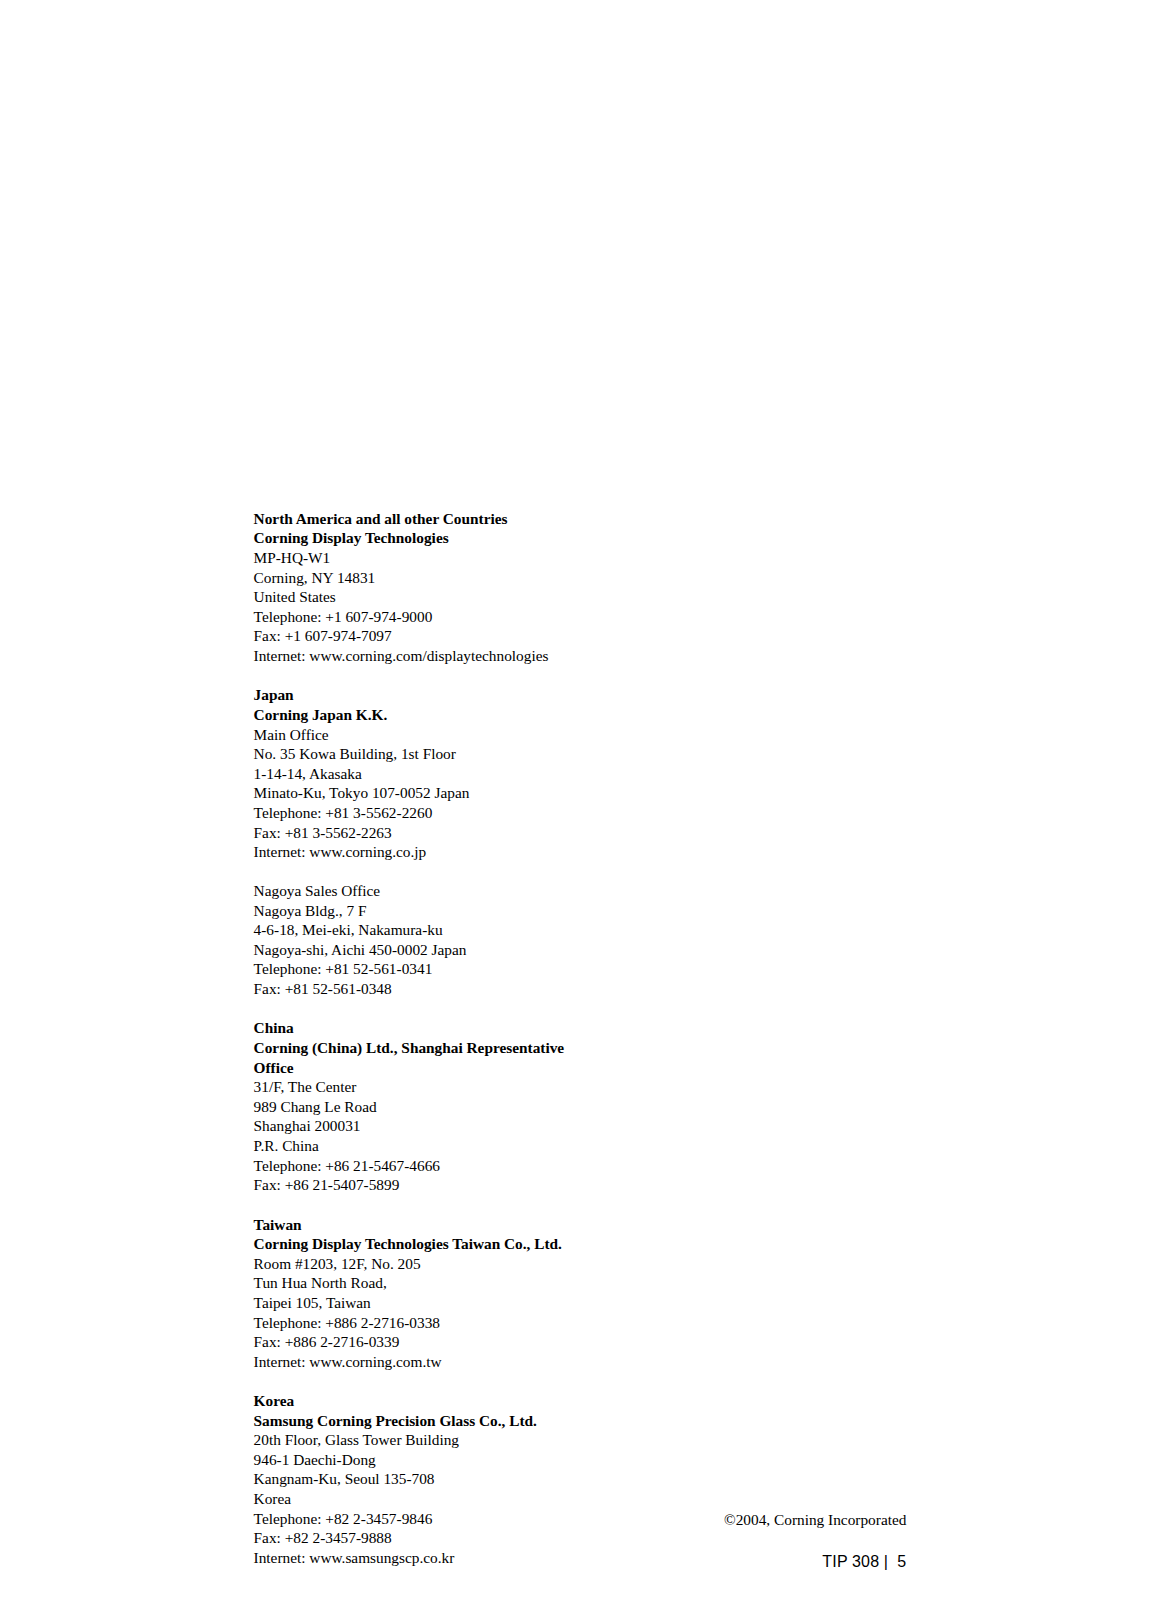North America and all other Countries
Corning Display Technologies
MP-HQ-W1
Corning, NY 14831
United States
Telephone: +1 607-974-9000
Fax: +1 607-974-7097
Internet: www.corning.com/displaytechnologies
Japan
Corning Japan K.K.
Main Office
No. 35 Kowa Building, 1st Floor
1-14-14, Akasaka
Minato-Ku, Tokyo 107-0052 Japan
Telephone: +81 3-5562-2260
Fax: +81 3-5562-2263
Internet: www.corning.co.jp
Nagoya Sales Office
Nagoya Bldg., 7 F
4-6-18, Mei-eki, Nakamura-ku
Nagoya-shi, Aichi 450-0002 Japan
Telephone: +81 52-561-0341
Fax: +81 52-561-0348
China
Corning (China) Ltd., Shanghai Representative
Office
31/F, The Center
989 Chang Le Road
Shanghai 200031
P.R. China
Telephone: +86 21-5467-4666
Fax: +86 21-5407-5899
Taiwan
Corning Display Technologies Taiwan Co., Ltd.
Room #1203, 12F, No. 205
Tun Hua North Road,
Taipei 105, Taiwan
Telephone: +886 2-2716-0338
Fax: +886 2-2716-0339
Internet: www.corning.com.tw
Korea
Samsung Corning Precision Glass Co., Ltd.
20th Floor, Glass Tower Building
946-1 Daechi-Dong
Kangnam-Ku, Seoul 135-708
Korea
Telephone: +82 2-3457-9846
Fax: +82 2-3457-9888
Internet: www.samsungscp.co.kr
©2004, Corning Incorporated
TIP 308 | 5